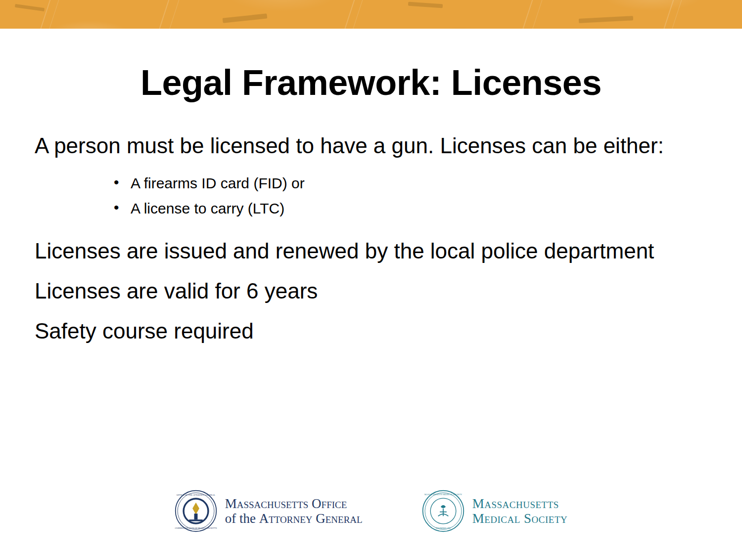Legal Framework: Licenses
A person must be licensed to have a gun. Licenses can be either:
A firearms ID card (FID) or
A license to carry (LTC)
Licenses are issued and renewed by the local police department
Licenses are valid for 6 years
Safety course required
OFFICE OF THE ATTORNEY GENERAL COMMONWEALTH OF MASSACHUSETTS
Massachusetts Office of the Attorney General
MASSACHUSETTS MEDICAL SOCIETY FOUNDED 1781
Massachusetts Medical Society